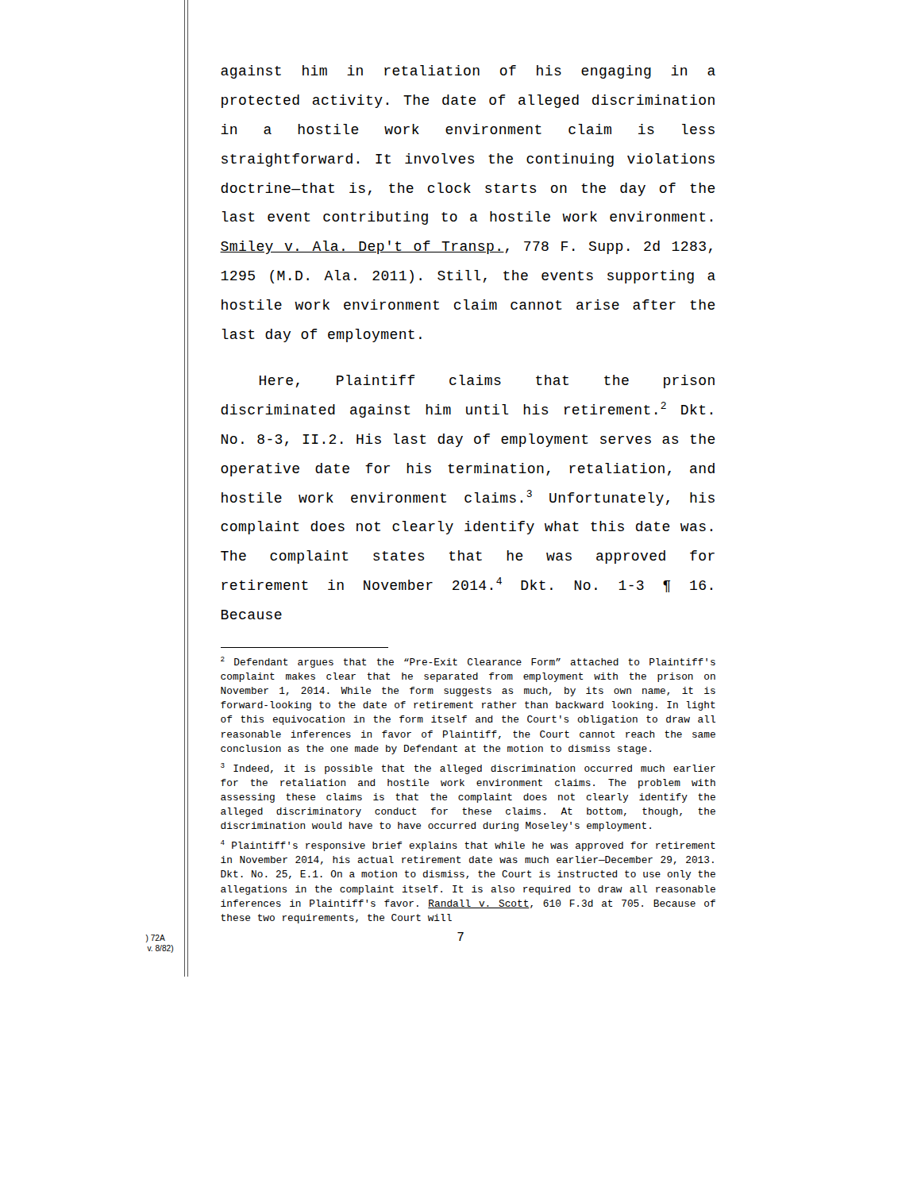against him in retaliation of his engaging in a protected activity. The date of alleged discrimination in a hostile work environment claim is less straightforward. It involves the continuing violations doctrine—that is, the clock starts on the day of the last event contributing to a hostile work environment. Smiley v. Ala. Dep't of Transp., 778 F. Supp. 2d 1283, 1295 (M.D. Ala. 2011). Still, the events supporting a hostile work environment claim cannot arise after the last day of employment.
Here, Plaintiff claims that the prison discriminated against him until his retirement.2 Dkt. No. 8-3, II.2. His last day of employment serves as the operative date for his termination, retaliation, and hostile work environment claims.3 Unfortunately, his complaint does not clearly identify what this date was. The complaint states that he was approved for retirement in November 2014.4 Dkt. No. 1-3 ¶ 16. Because
2 Defendant argues that the “Pre-Exit Clearance Form” attached to Plaintiff's complaint makes clear that he separated from employment with the prison on November 1, 2014. While the form suggests as much, by its own name, it is forward-looking to the date of retirement rather than backward looking. In light of this equivocation in the form itself and the Court's obligation to draw all reasonable inferences in favor of Plaintiff, the Court cannot reach the same conclusion as the one made by Defendant at the motion to dismiss stage.
3 Indeed, it is possible that the alleged discrimination occurred much earlier for the retaliation and hostile work environment claims. The problem with assessing these claims is that the complaint does not clearly identify the alleged discriminatory conduct for these claims. At bottom, though, the discrimination would have to have occurred during Moseley's employment.
4 Plaintiff's responsive brief explains that while he was approved for retirement in November 2014, his actual retirement date was much earlier—December 29, 2013. Dkt. No. 25, E.1. On a motion to dismiss, the Court is instructed to use only the allegations in the complaint itself. It is also required to draw all reasonable inferences in Plaintiff's favor. Randall v. Scott, 610 F.3d at 705. Because of these two requirements, the Court will
7
) 72A
 v. 8/82)